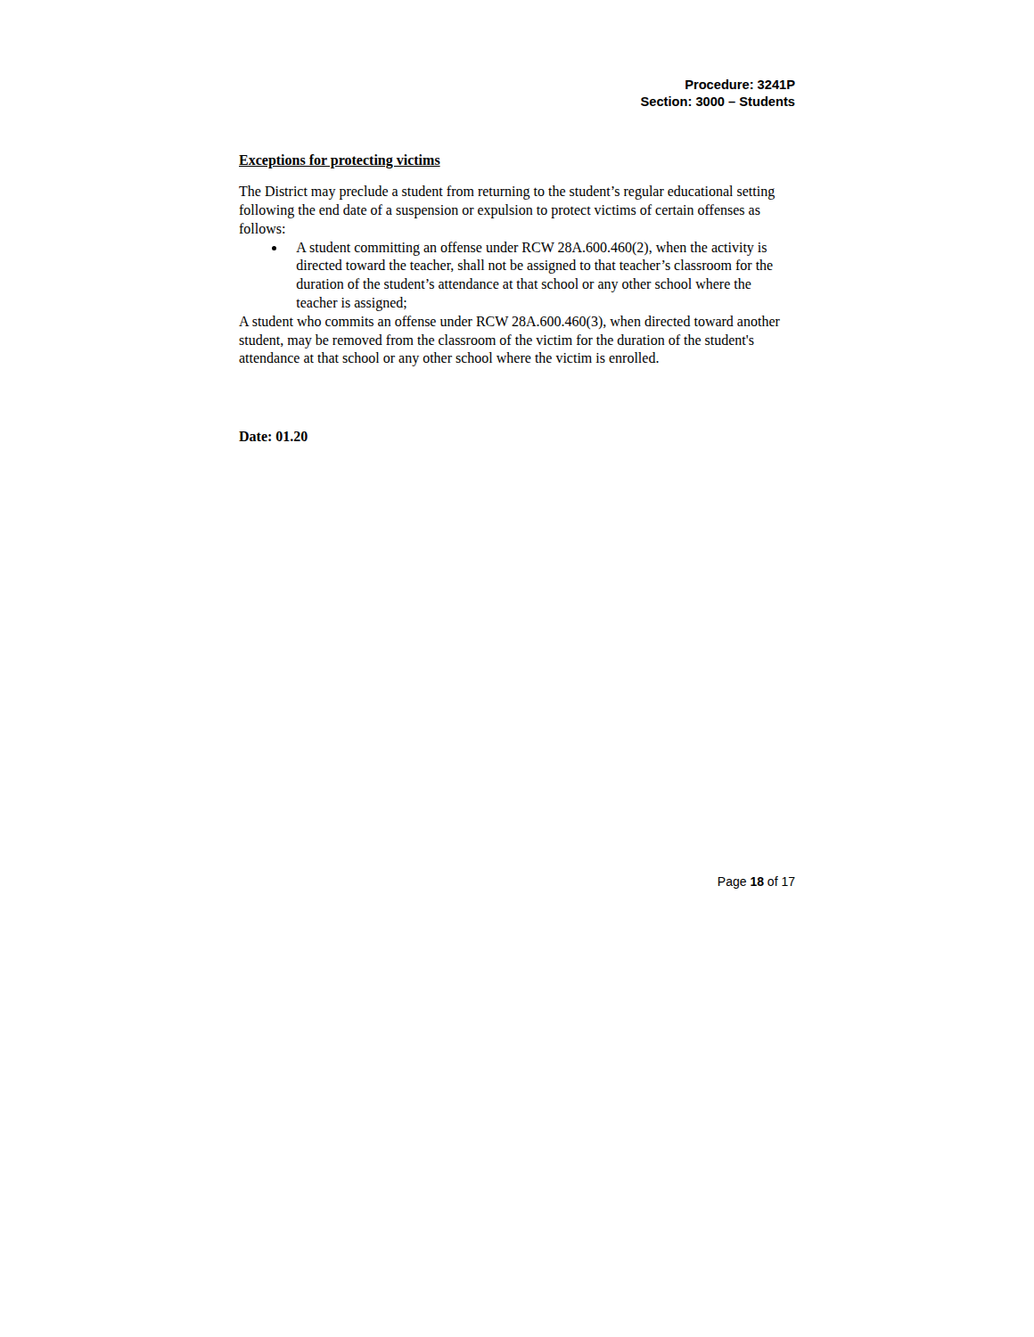Procedure: 3241P Section: 3000 – Students
Exceptions for protecting victims
The District may preclude a student from returning to the student’s regular educational setting following the end date of a suspension or expulsion to protect victims of certain offenses as follows:
A student committing an offense under RCW 28A.600.460(2), when the activity is directed toward the teacher, shall not be assigned to that teacher’s classroom for the duration of the student’s attendance at that school or any other school where the teacher is assigned;
A student who commits an offense under RCW 28A.600.460(3), when directed toward another student, may be removed from the classroom of the victim for the duration of the student's attendance at that school or any other school where the victim is enrolled.
Date: 01.20
Page 18 of 17